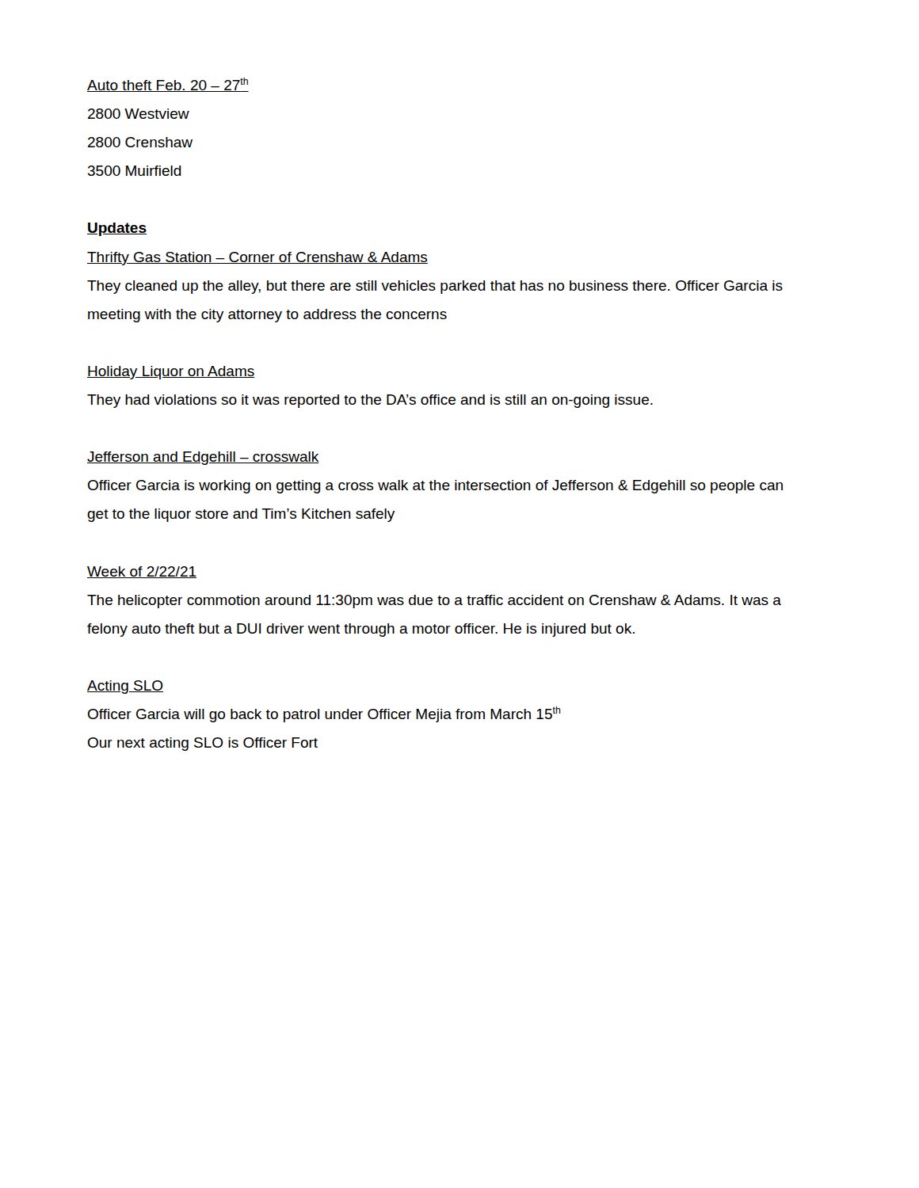Auto theft Feb. 20 – 27th
2800 Westview
2800 Crenshaw
3500 Muirfield
Updates
Thrifty Gas Station – Corner of Crenshaw & Adams
They cleaned up the alley, but there are still vehicles parked that has no business there. Officer Garcia is meeting with the city attorney to address the concerns
Holiday Liquor on Adams
They had violations so it was reported to the DA’s office and is still an on-going issue.
Jefferson and Edgehill – crosswalk
Officer Garcia is working on getting a cross walk at the intersection of Jefferson & Edgehill so people can get to the liquor store and Tim’s Kitchen safely
Week of 2/22/21
The helicopter commotion around 11:30pm was due to a traffic accident on Crenshaw & Adams. It was a felony auto theft but a DUI driver went through a motor officer. He is injured but ok.
Acting SLO
Officer Garcia will go back to patrol under Officer Mejia from March 15th
Our next acting SLO is Officer Fort